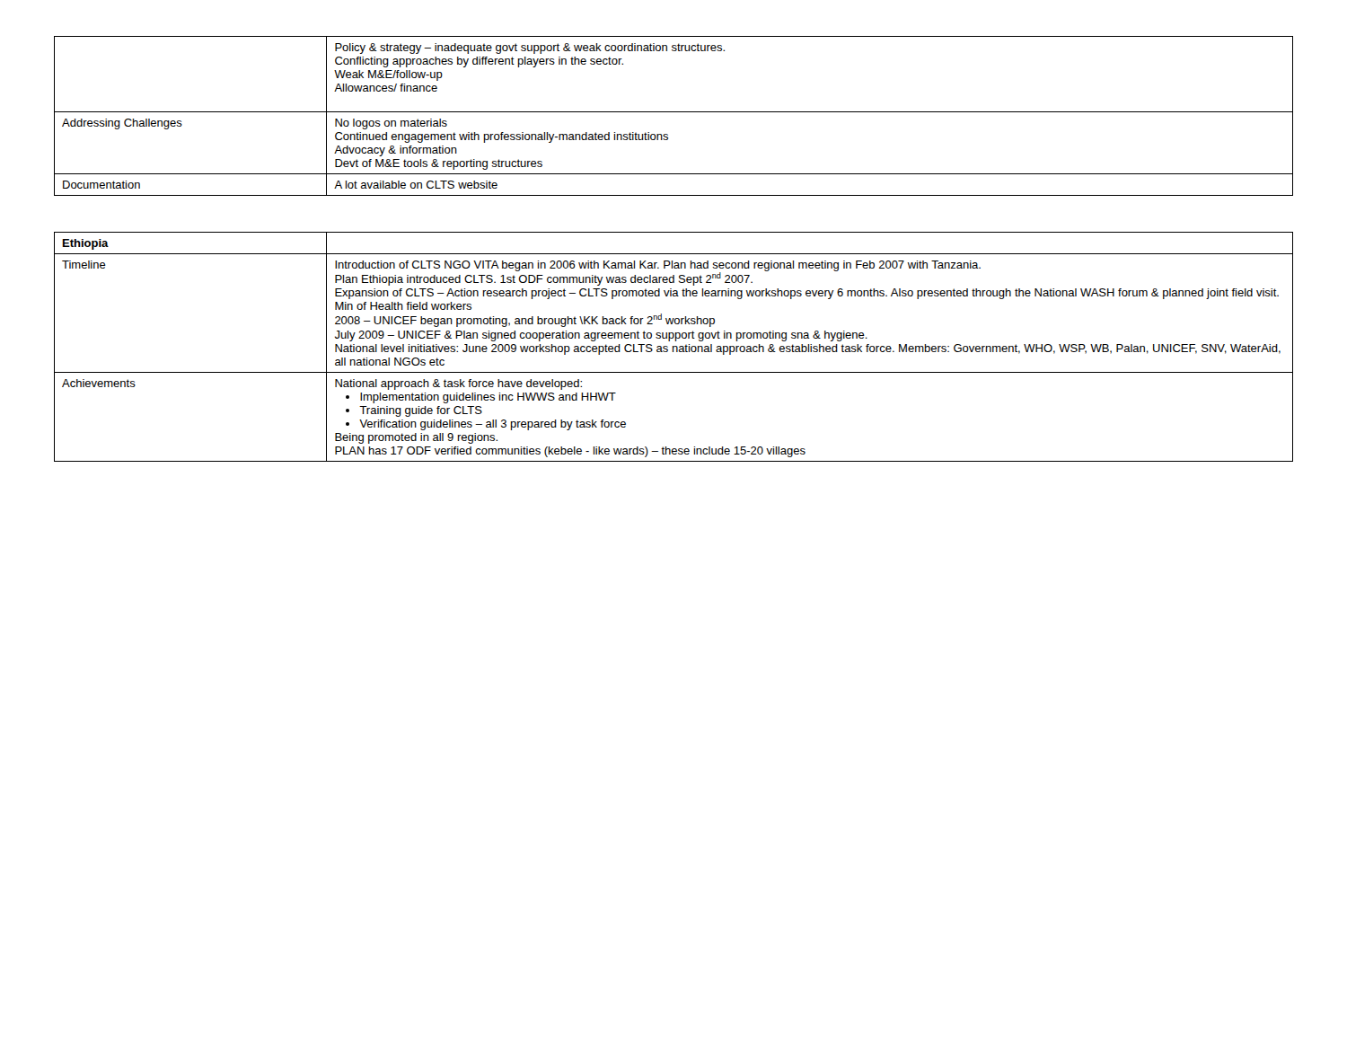| | Policy & strategy – inadequate govt support & weak coordination structures. Conflicting approaches by different players in the sector. Weak M&E/follow-up Allowances/ finance |
| Addressing Challenges | No logos on materials Continued engagement with professionally-mandated institutions Advocacy & information Devt of M&E tools & reporting structures |
| Documentation | A lot available on CLTS website |
| Ethiopia | |
| Timeline | Introduction of CLTS NGO VITA began in 2006 with Kamal Kar. Plan had second regional meeting in Feb 2007 with Tanzania. Plan Ethiopia introduced CLTS. 1st ODF community was declared Sept 2 nd 2007. Expansion of CLTS – Action research project – CLTS promoted via the learning workshops every 6 months. Also presented through the National WASH forum & planned joint field visit. Min of Health field workers 2008 – UNICEF began promoting, and brought \KK back for 2 nd workshop July 2009 – UNICEF & Plan signed cooperation agreement to support govt in promoting sna & hygiene. National level initiatives: June 2009 workshop accepted CLTS as national approach & established task force. Members: Government, WHO, WSP, WB, Palan, UNICEF, SNV, WaterAid, all national NGOs etc |
| Achievements | National approach & task force have developed: Implementation guidelines inc HWWS and HHWT Training guide for CLTS Verification guidelines – all 3 prepared by task force Being promoted in all 9 regions. PLAN has 17 ODF verified communities (kebele - like wards) – these include 15-20 villages |